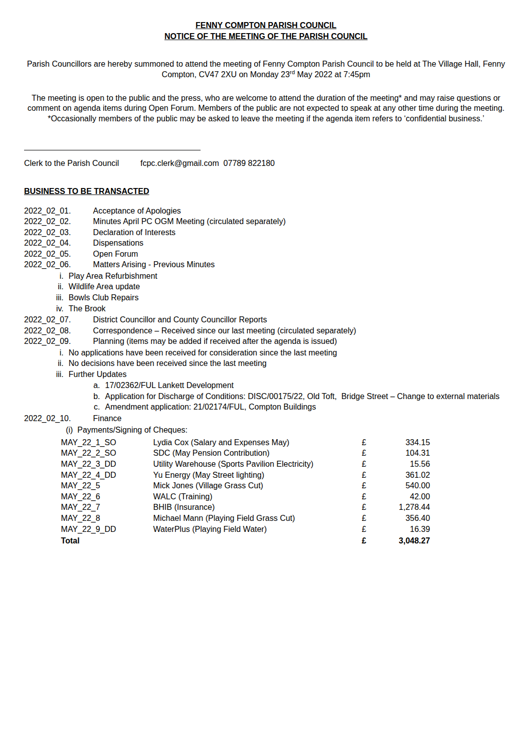FENNY COMPTON PARISH COUNCIL
NOTICE OF THE MEETING OF THE PARISH COUNCIL
Parish Councillors are hereby summoned to attend the meeting of Fenny Compton Parish Council to be held at The Village Hall, Fenny Compton, CV47 2XU on Monday 23rd May 2022 at 7:45pm
The meeting is open to the public and the press, who are welcome to attend the duration of the meeting* and may raise questions or comment on agenda items during Open Forum. Members of the public are not expected to speak at any other time during the meeting. *Occasionally members of the public may be asked to leave the meeting if the agenda item refers to ‘confidential business.’
Clerk to the Parish Councilfcpc.clerk@gmail.com 07789 822180
BUSINESS TO BE TRANSACTED
2022_02_01. Acceptance of Apologies
2022_02_02. Minutes April PC OGM Meeting (circulated separately)
2022_02_03. Declaration of Interests
2022_02_04. Dispensations
2022_02_05. Open Forum
2022_02_06. Matters Arising - Previous Minutes
Play Area Refurbishment
Wildlife Area update
Bowls Club Repairs
The Brook
2022_02_07. District Councillor and County Councillor Reports
2022_02_08. Correspondence – Received since our last meeting (circulated separately)
2022_02_09. Planning (items may be added if received after the agenda is issued)
No applications have been received for consideration since the last meeting
No decisions have been received since the last meeting
Further Updates
17/02362/FUL Lankett Development
Application for Discharge of Conditions: DISC/00175/22, Old Toft, Bridge Street – Change to external materials
Amendment application: 21/02174/FUL, Compton Buildings
2022_02_10. Finance
(i) Payments/Signing of Cheques:
| MAY_22_1_SO | Lydia Cox (Salary and Expenses May) | £ | 334.15 |
| MAY_22_2_SO | SDC (May Pension Contribution) | £ | 104.31 |
| MAY_22_3_DD | Utility Warehouse (Sports Pavilion Electricity) | £ | 15.56 |
| MAY_22_4_DD | Yu Energy (May Street lighting) | £ | 361.02 |
| MAY_22_5 | Mick Jones (Village Grass Cut) | £ | 540.00 |
| MAY_22_6 | WALC (Training) | £ | 42.00 |
| MAY_22_7 | BHIB (Insurance) | £ | 1,278.44 |
| MAY_22_8 | Michael Mann (Playing Field Grass Cut) | £ | 356.40 |
| MAY_22_9_DD | WaterPlus (Playing Field Water) | £ | 16.39 |
| Total | | £ | 3,048.27 |